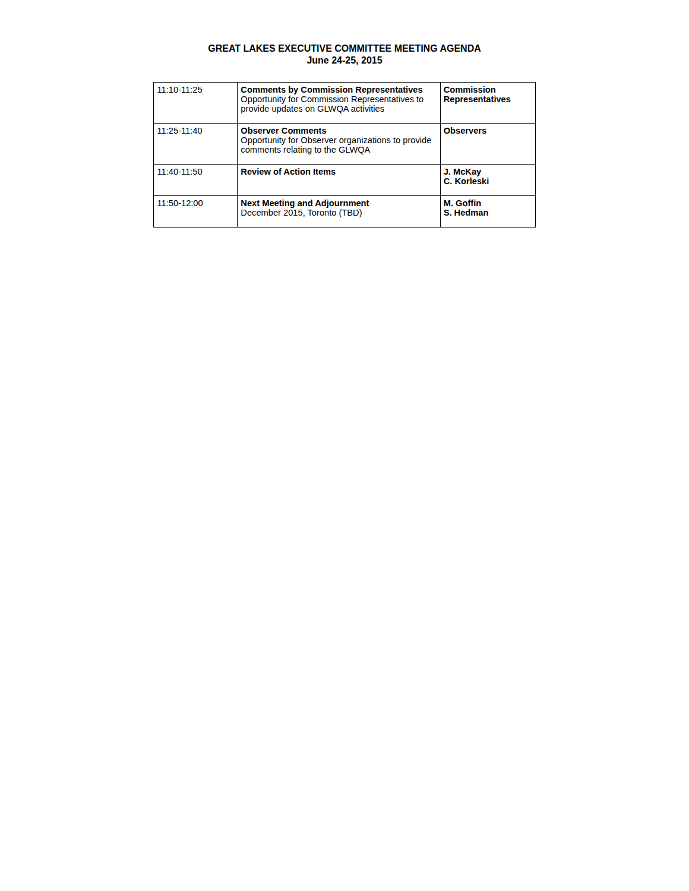GREAT LAKES EXECUTIVE COMMITTEE MEETING AGENDA
June 24-25, 2015
| 11:10-11:25 | Comments by Commission Representatives Opportunity for Commission Representatives to provide updates on GLWQA activities | Commission Representatives |
| 11:25-11:40 | Observer Comments Opportunity for Observer organizations to provide comments relating to the GLWQA | Observers |
| 11:40-11:50 | Review of Action Items | J. McKay C. Korleski |
| 11:50-12:00 | Next Meeting and Adjournment December 2015, Toronto (TBD) | M. Goffin S. Hedman |